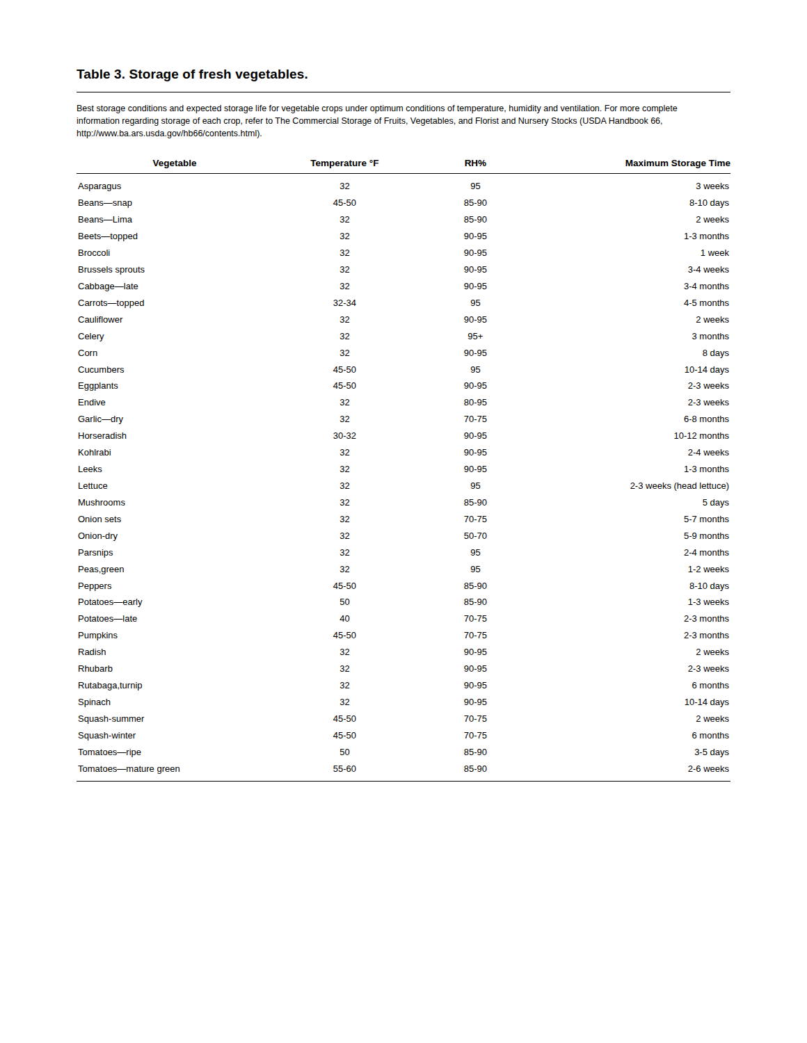Table 3. Storage of fresh vegetables.
Best storage conditions and expected storage life for vegetable crops under optimum conditions of temperature, humidity and ventilation. For more complete information regarding storage of each crop, refer to The Commercial Storage of Fruits, Vegetables, and Florist and Nursery Stocks (USDA Handbook 66, http://www.ba.ars.usda.gov/hb66/contents.html).
| Vegetable | Temperature °F | RH% | Maximum Storage Time |
| --- | --- | --- | --- |
| Asparagus | 32 | 95 | 3 weeks |
| Beans—snap | 45-50 | 85-90 | 8-10 days |
| Beans—Lima | 32 | 85-90 | 2 weeks |
| Beets—topped | 32 | 90-95 | 1-3 months |
| Broccoli | 32 | 90-95 | 1 week |
| Brussels sprouts | 32 | 90-95 | 3-4 weeks |
| Cabbage—late | 32 | 90-95 | 3-4 months |
| Carrots—topped | 32-34 | 95 | 4-5 months |
| Cauliflower | 32 | 90-95 | 2 weeks |
| Celery | 32 | 95+ | 3 months |
| Corn | 32 | 90-95 | 8 days |
| Cucumbers | 45-50 | 95 | 10-14 days |
| Eggplants | 45-50 | 90-95 | 2-3 weeks |
| Endive | 32 | 80-95 | 2-3 weeks |
| Garlic—dry | 32 | 70-75 | 6-8 months |
| Horseradish | 30-32 | 90-95 | 10-12 months |
| Kohlrabi | 32 | 90-95 | 2-4 weeks |
| Leeks | 32 | 90-95 | 1-3 months |
| Lettuce | 32 | 95 | 2-3 weeks (head lettuce) |
| Mushrooms | 32 | 85-90 | 5 days |
| Onion sets | 32 | 70-75 | 5-7 months |
| Onion-dry | 32 | 50-70 | 5-9 months |
| Parsnips | 32 | 95 | 2-4 months |
| Peas,green | 32 | 95 | 1-2 weeks |
| Peppers | 45-50 | 85-90 | 8-10 days |
| Potatoes—early | 50 | 85-90 | 1-3 weeks |
| Potatoes—late | 40 | 70-75 | 2-3 months |
| Pumpkins | 45-50 | 70-75 | 2-3 months |
| Radish | 32 | 90-95 | 2 weeks |
| Rhubarb | 32 | 90-95 | 2-3 weeks |
| Rutabaga,turnip | 32 | 90-95 | 6 months |
| Spinach | 32 | 90-95 | 10-14 days |
| Squash-summer | 45-50 | 70-75 | 2 weeks |
| Squash-winter | 45-50 | 70-75 | 6 months |
| Tomatoes—ripe | 50 | 85-90 | 3-5 days |
| Tomatoes—mature green | 55-60 | 85-90 | 2-6 weeks |